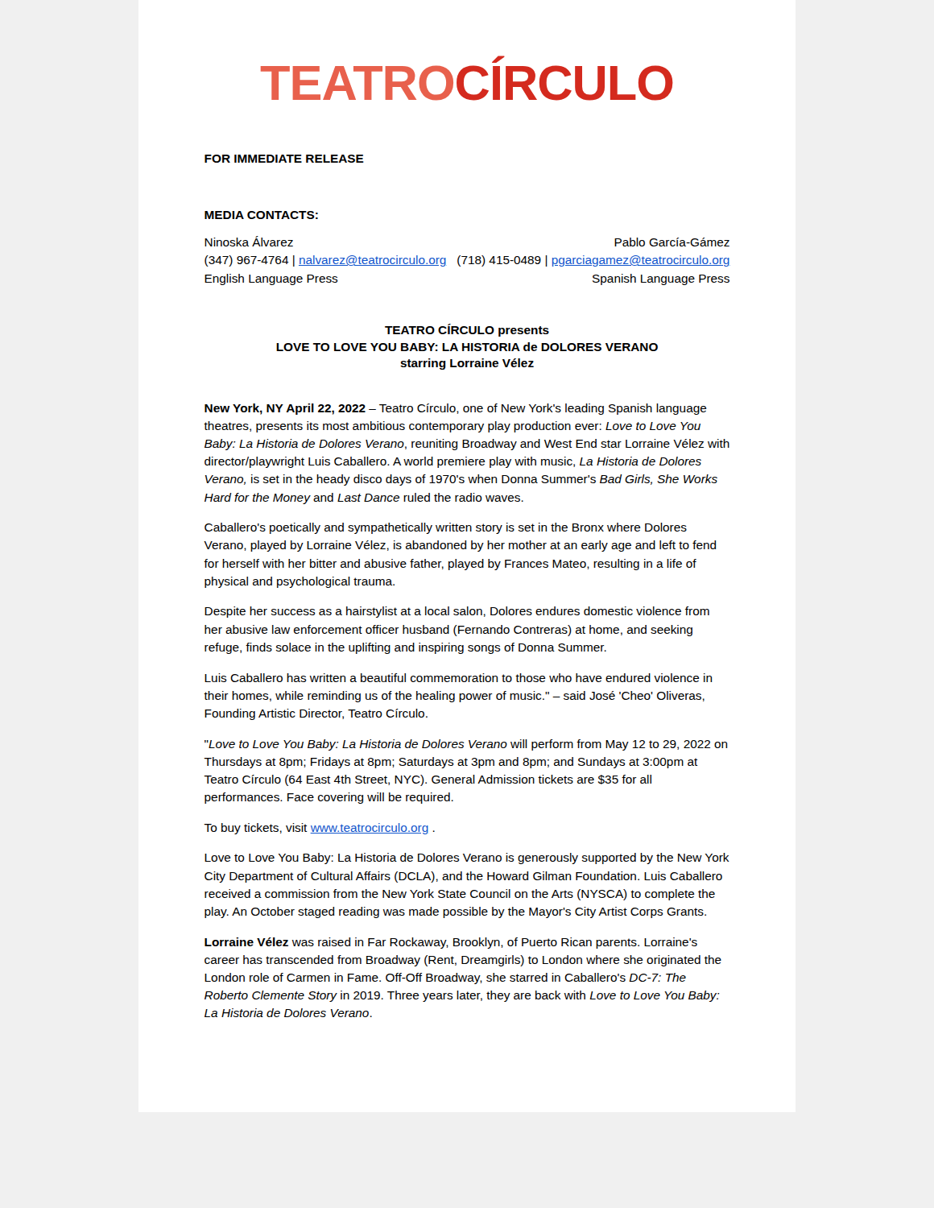TEATRO CÍRCULO
FOR IMMEDIATE RELEASE
MEDIA CONTACTS:
| Ninoska Álvarez (347) 967-4764 / nalvarez@teatrocirculo.org English Language Press | Pablo García-Gámez (718) 415-0489 / pgarciagamez@teatrocirculo.org Spanish Language Press |
TEATRO CÍRCULO presents
LOVE TO LOVE YOU BABY: LA HISTORIA de DOLORES VERANO
starring Lorraine Vélez
New York, NY April 22, 2022 – Teatro Círculo, one of New York's leading Spanish language theatres, presents its most ambitious contemporary play production ever: Love to Love You Baby: La Historia de Dolores Verano, reuniting Broadway and West End star Lorraine Vélez with director/playwright Luis Caballero. A world premiere play with music, La Historia de Dolores Verano, is set in the heady disco days of 1970's when Donna Summer's Bad Girls, She Works Hard for the Money and Last Dance ruled the radio waves.
Caballero's poetically and sympathetically written story is set in the Bronx where Dolores Verano, played by Lorraine Vélez, is abandoned by her mother at an early age and left to fend for herself with her bitter and abusive father, played by Frances Mateo, resulting in a life of physical and psychological trauma.
Despite her success as a hairstylist at a local salon, Dolores endures domestic violence from her abusive law enforcement officer husband (Fernando Contreras) at home, and seeking refuge, finds solace in the uplifting and inspiring songs of Donna Summer.
Luis Caballero has written a beautiful commemoration to those who have endured violence in their homes, while reminding us of the healing power of music." – said José 'Cheo' Oliveras, Founding Artistic Director, Teatro Círculo.
"Love to Love You Baby: La Historia de Dolores Verano will perform from May 12 to 29, 2022 on Thursdays at 8pm; Fridays at 8pm; Saturdays at 3pm and 8pm; and Sundays at 3:00pm at Teatro Círculo (64 East 4th Street, NYC). General Admission tickets are $35 for all performances. Face covering will be required.
To buy tickets, visit www.teatrocirculo.org .
Love to Love You Baby: La Historia de Dolores Verano is generously supported by the New York City Department of Cultural Affairs (DCLA), and the Howard Gilman Foundation. Luis Caballero received a commission from the New York State Council on the Arts (NYSCA) to complete the play. An October staged reading was made possible by the Mayor's City Artist Corps Grants.
Lorraine Vélez was raised in Far Rockaway, Brooklyn, of Puerto Rican parents. Lorraine's career has transcended from Broadway (Rent, Dreamgirls) to London where she originated the London role of Carmen in Fame. Off-Off Broadway, she starred in Caballero's DC-7: The Roberto Clemente Story in 2019. Three years later, they are back with Love to Love You Baby: La Historia de Dolores Verano.